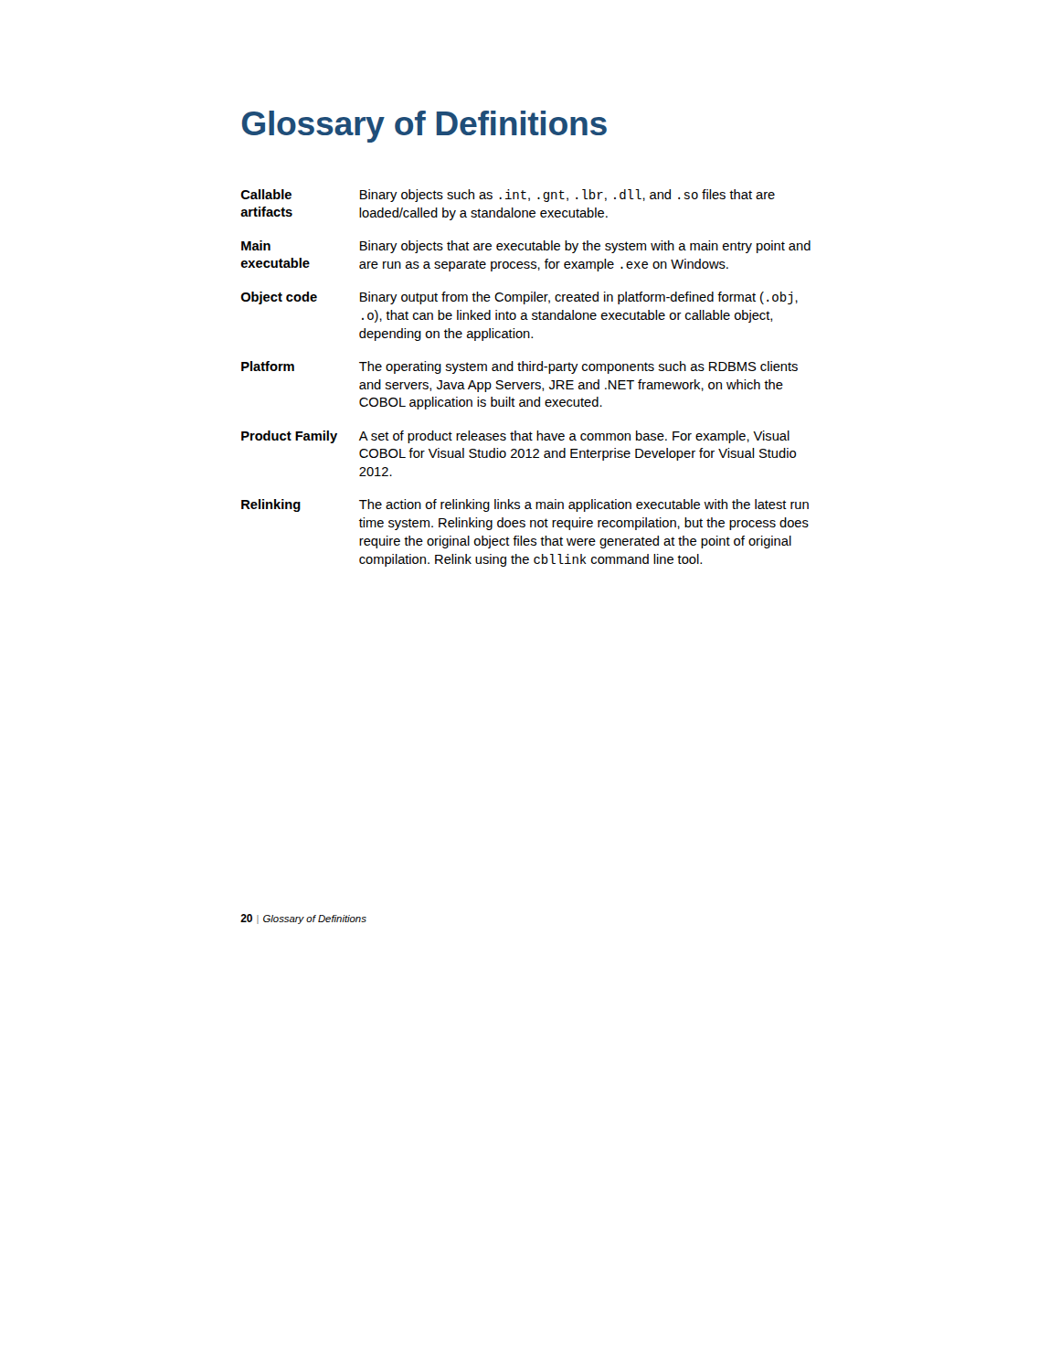Glossary of Definitions
Callable artifacts
Binary objects such as .int, .gnt, .lbr, .dll, and .so files that are loaded/called by a standalone executable.
Main executable
Binary objects that are executable by the system with a main entry point and are run as a separate process, for example .exe on Windows.
Object code
Binary output from the Compiler, created in platform-defined format (.obj, .o), that can be linked into a standalone executable or callable object, depending on the application.
Platform
The operating system and third-party components such as RDBMS clients and servers, Java App Servers, JRE and .NET framework, on which the COBOL application is built and executed.
Product Family
A set of product releases that have a common base. For example, Visual COBOL for Visual Studio 2012 and Enterprise Developer for Visual Studio 2012.
Relinking
The action of relinking links a main application executable with the latest run time system. Relinking does not require recompilation, but the process does require the original object files that were generated at the point of original compilation. Relink using the cbllink command line tool.
20|Glossary of Definitions